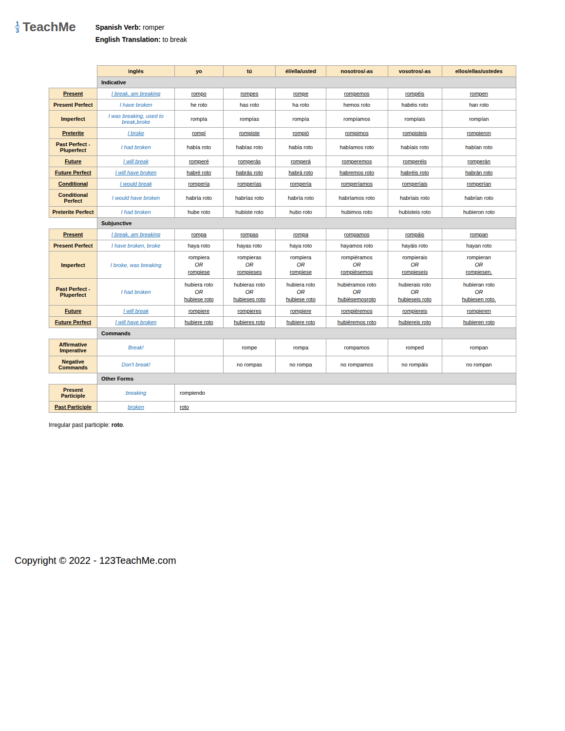1 3 2 3 TeachMe
Spanish Verb: romper
English Translation: to break
| | inglés | yo | tú | él/ella/usted | nosotros/-as | vosotros/-as | ellos/ellas/ustedes |
| --- | --- | --- | --- | --- | --- | --- | --- |
| | Indicative |
| Present | I break, am breaking | rompo | rompes | rompe | rompemos | rompéis | rompen |
| Present Perfect | I have broken | he roto | has roto | ha roto | hemos roto | habéis roto | han roto |
| Imperfect | I was breaking, used to break,broke | rompía | rompías | rompía | rompíamos | rompíais | rompían |
| Preterite | I broke | rompí | rompiste | rompió | rompimos | rompisteis | rompieron |
| Past Perfect - Pluperfect | I had broken | había roto | habías roto | había roto | habíamos roto | habíais roto | habían roto |
| Future | I will break | romperé | romperás | romperá | romperemos | romperéis | romperán |
| Future Perfect | I will have broken | habré roto | habrás roto | habrá roto | habremos roto | habréis roto | habrán roto |
| Conditional | I would break | rompería | romperías | rompería | romperíamos | romperíais | romperían |
| Conditional Perfect | I would have broken | habría roto | habrías roto | habría roto | habríamos roto | habríais roto | habrían roto |
| Preterite Perfect | I had broken | hube roto | hubiste roto | hubo roto | hubimos roto | hubisteis roto | hubieron roto |
| | Subjunctive |
| Present | I break, am breaking | rompa | rompas | rompa | rompamos | rompáis | rompan |
| Present Perfect | I have broken, broke | haya roto | hayas roto | haya roto | hayamos roto | hayáis roto | hayan roto |
| Imperfect | I broke, was breaking | rompiera OR rompiese | rompieras OR rompieses | rompiera OR rompiese | rompiéramos OR rompièsemos | rompierais OR rompieseis | rompieran OR rompiesen. |
| Past Perfect - Pluperfect | I had broken | hubiera roto OR hubiese roto | hubieras roto OR hubieses roto | hubiera roto OR hubiese roto | hubiéramos roto OR hubièsemosroto | hubierais roto OR hubieseis roto | hubieran roto OR hubiesen roto. |
| Future | I will break | rompiere | rompieres | rompiere | rompiéremos | rompiereis | rompieren |
| Future Perfect | I will have broken | hubiere roto | hubieres roto | hubiere roto | hubiéremos roto | hubiereis roto | hubieren roto |
| | Commands |
| Affirmative Imperative | Break! | | rompe | rompa | rompamos | romped | rompan |
| Negative Commands | Don't break! | | no rompas | no rompa | no rompamos | no rompáis | no rompan |
| | Other Forms |
| Present Participle | breaking | rompiendo |
| Past Participle | broken | roto |
Irregular past participle: roto.
Copyright © 2022 - 123TeachMe.com